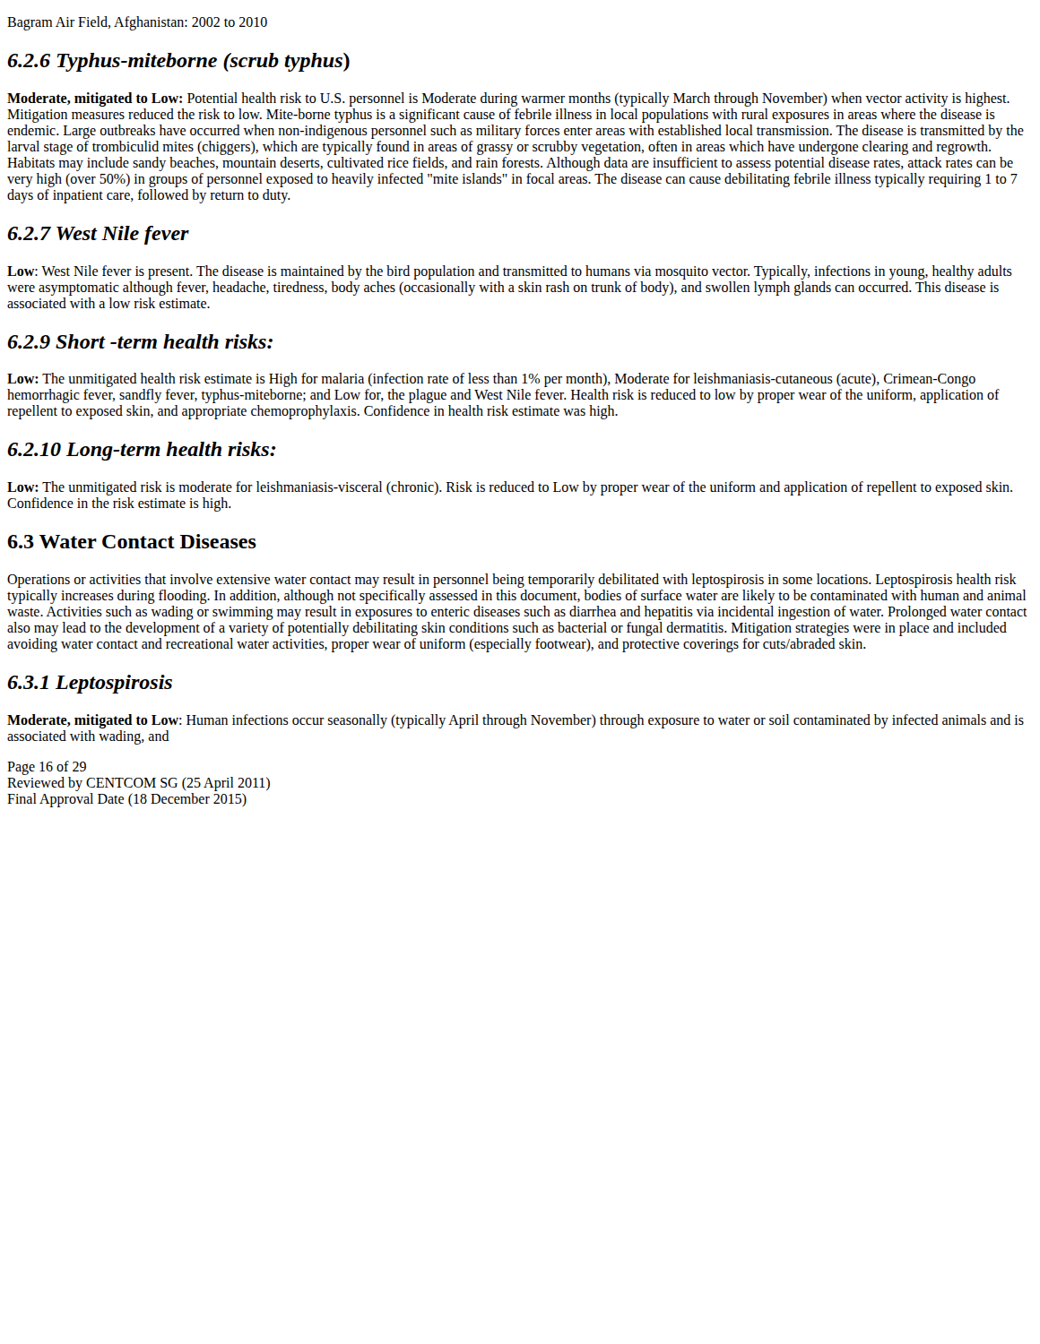Bagram Air Field, Afghanistan: 2002 to 2010
6.2.6 Typhus-miteborne (scrub typhus)
Moderate, mitigated to Low: Potential health risk to U.S. personnel is Moderate during warmer months (typically March through November) when vector activity is highest. Mitigation measures reduced the risk to low. Mite-borne typhus is a significant cause of febrile illness in local populations with rural exposures in areas where the disease is endemic. Large outbreaks have occurred when non-indigenous personnel such as military forces enter areas with established local transmission. The disease is transmitted by the larval stage of trombiculid mites (chiggers), which are typically found in areas of grassy or scrubby vegetation, often in areas which have undergone clearing and regrowth. Habitats may include sandy beaches, mountain deserts, cultivated rice fields, and rain forests. Although data are insufficient to assess potential disease rates, attack rates can be very high (over 50%) in groups of personnel exposed to heavily infected "mite islands" in focal areas. The disease can cause debilitating febrile illness typically requiring 1 to 7 days of inpatient care, followed by return to duty.
6.2.7 West Nile fever
Low: West Nile fever is present. The disease is maintained by the bird population and transmitted to humans via mosquito vector. Typically, infections in young, healthy adults were asymptomatic although fever, headache, tiredness, body aches (occasionally with a skin rash on trunk of body), and swollen lymph glands can occurred. This disease is associated with a low risk estimate.
6.2.9 Short -term health risks:
Low: The unmitigated health risk estimate is High for malaria (infection rate of less than 1% per month), Moderate for leishmaniasis-cutaneous (acute), Crimean-Congo hemorrhagic fever, sandfly fever, typhus-miteborne; and Low for, the plague and West Nile fever. Health risk is reduced to low by proper wear of the uniform, application of repellent to exposed skin, and appropriate chemoprophylaxis. Confidence in health risk estimate was high.
6.2.10 Long-term health risks:
Low: The unmitigated risk is moderate for leishmaniasis-visceral (chronic). Risk is reduced to Low by proper wear of the uniform and application of repellent to exposed skin. Confidence in the risk estimate is high.
6.3 Water Contact Diseases
Operations or activities that involve extensive water contact may result in personnel being temporarily debilitated with leptospirosis in some locations. Leptospirosis health risk typically increases during flooding. In addition, although not specifically assessed in this document, bodies of surface water are likely to be contaminated with human and animal waste. Activities such as wading or swimming may result in exposures to enteric diseases such as diarrhea and hepatitis via incidental ingestion of water. Prolonged water contact also may lead to the development of a variety of potentially debilitating skin conditions such as bacterial or fungal dermatitis. Mitigation strategies were in place and included avoiding water contact and recreational water activities, proper wear of uniform (especially footwear), and protective coverings for cuts/abraded skin.
6.3.1 Leptospirosis
Moderate, mitigated to Low: Human infections occur seasonally (typically April through November) through exposure to water or soil contaminated by infected animals and is associated with wading, and
Page 16 of 29
Reviewed by CENTCOM SG (25 April 2011)
Final Approval Date (18 December 2015)